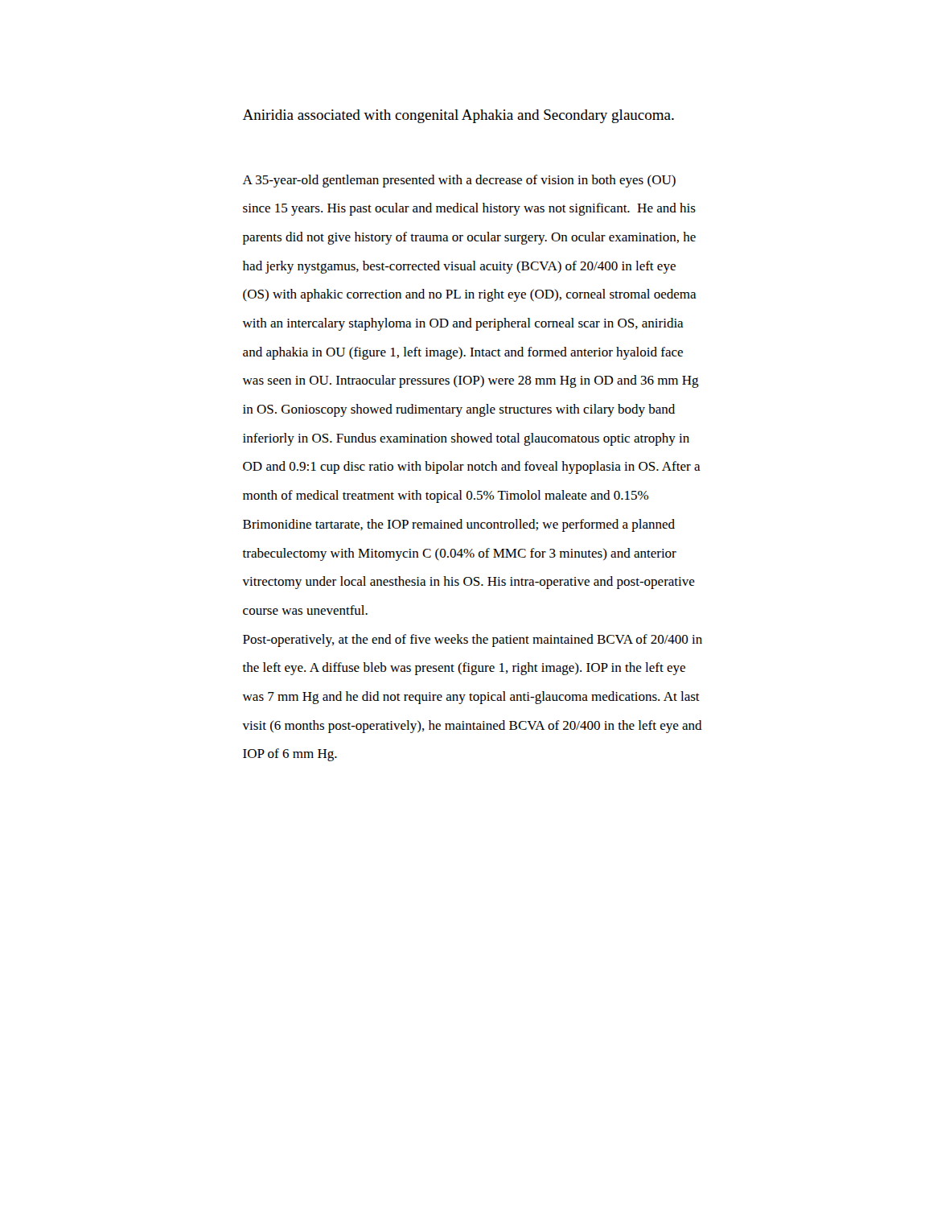Aniridia associated with congenital Aphakia and Secondary glaucoma.
A 35-year-old gentleman presented with a decrease of vision in both eyes (OU) since 15 years. His past ocular and medical history was not significant. He and his parents did not give history of trauma or ocular surgery. On ocular examination, he had jerky nystgamus, best-corrected visual acuity (BCVA) of 20/400 in left eye (OS) with aphakic correction and no PL in right eye (OD), corneal stromal oedema with an intercalary staphyloma in OD and peripheral corneal scar in OS, aniridia and aphakia in OU (figure 1, left image). Intact and formed anterior hyaloid face was seen in OU. Intraocular pressures (IOP) were 28 mm Hg in OD and 36 mm Hg in OS. Gonioscopy showed rudimentary angle structures with cilary body band inferiorly in OS. Fundus examination showed total glaucomatous optic atrophy in OD and 0.9:1 cup disc ratio with bipolar notch and foveal hypoplasia in OS. After a month of medical treatment with topical 0.5% Timolol maleate and 0.15% Brimonidine tartarate, the IOP remained uncontrolled; we performed a planned trabeculectomy with Mitomycin C (0.04% of MMC for 3 minutes) and anterior vitrectomy under local anesthesia in his OS. His intra-operative and post-operative course was uneventful.
Post-operatively, at the end of five weeks the patient maintained BCVA of 20/400 in the left eye. A diffuse bleb was present (figure 1, right image). IOP in the left eye was 7 mm Hg and he did not require any topical anti-glaucoma medications. At last visit (6 months post-operatively), he maintained BCVA of 20/400 in the left eye and IOP of 6 mm Hg.